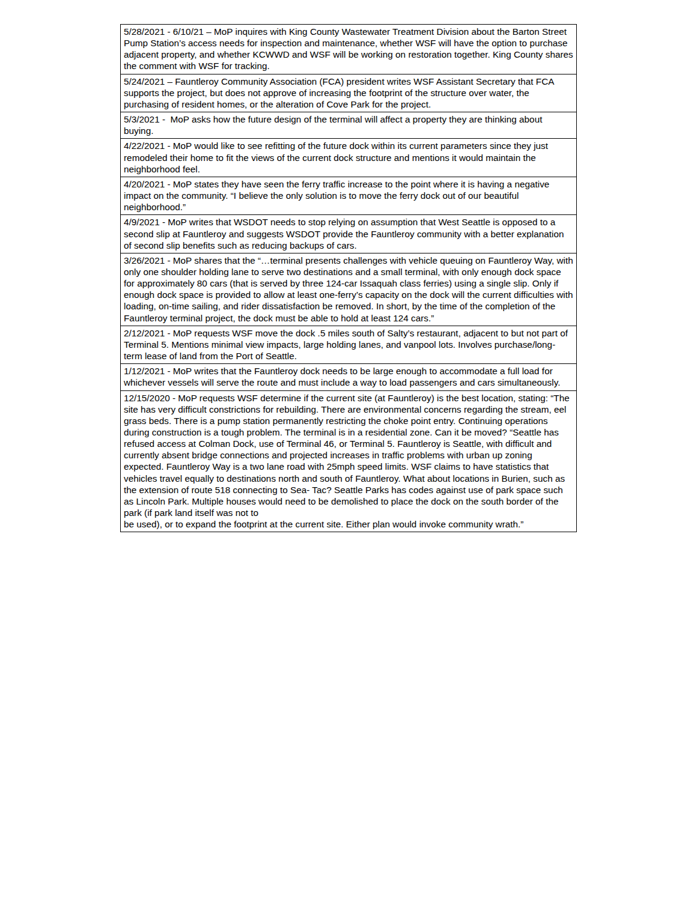| 5/28/2021 - 6/10/21 – MoP inquires with King County Wastewater Treatment Division about the Barton Street Pump Station’s access needs for inspection and maintenance, whether WSF will have the option to purchase adjacent property, and whether KCWWD and WSF will be working on restoration together. King County shares the comment with WSF for tracking. |
| 5/24/2021 – Fauntleroy Community Association (FCA) president writes WSF Assistant Secretary that FCA supports the project, but does not approve of increasing the footprint of the structure over water, the purchasing of resident homes, or the alteration of Cove Park for the project. |
| 5/3/2021 - MoP asks how the future design of the terminal will affect a property they are thinking about buying. |
| 4/22/2021 - MoP would like to see refitting of the future dock within its current parameters since they just remodeled their home to fit the views of the current dock structure and mentions it would maintain the neighborhood feel. |
| 4/20/2021 - MoP states they have seen the ferry traffic increase to the point where it is having a negative impact on the community. “I believe the only solution is to move the ferry dock out of our beautiful neighborhood.” |
| 4/9/2021 - MoP writes that WSDOT needs to stop relying on assumption that West Seattle is opposed to a second slip at Fauntleroy and suggests WSDOT provide the Fauntleroy community with a better explanation of second slip benefits such as reducing backups of cars. |
| 3/26/2021 - MoP shares that the “…terminal presents challenges with vehicle queuing on Fauntleroy Way, with only one shoulder holding lane to serve two destinations and a small terminal, with only enough dock space for approximately 80 cars (that is served by three 124-car Issaquah class ferries) using a single slip. Only if enough dock space is provided to allow at least one-ferry’s capacity on the dock will the current difficulties with loading, on-time sailing, and rider dissatisfaction be removed. In short, by the time of the completion of the Fauntleroy terminal project, the dock must be able to hold at least 124 cars.” |
| 2/12/2021 - MoP requests WSF move the dock .5 miles south of Salty’s restaurant, adjacent to but not part of Terminal 5. Mentions minimal view impacts, large holding lanes, and vanpool lots. Involves purchase/long-term lease of land from the Port of Seattle. |
| 1/12/2021 - MoP writes that the Fauntleroy dock needs to be large enough to accommodate a full load for whichever vessels will serve the route and must include a way to load passengers and cars simultaneously. |
| 12/15/2020 - MoP requests WSF determine if the current site (at Fauntleroy) is the best location, stating: “The site has very difficult constrictions for rebuilding. There are environmental concerns regarding the stream, eel grass beds. There is a pump station permanently restricting the choke point entry. Continuing operations during construction is a tough problem. The terminal is in a residential zone. Can it be moved? “Seattle has refused access at Colman Dock, use of Terminal 46, or Terminal 5. Fauntleroy is Seattle, with difficult and currently absent bridge connections and projected increases in traffic problems with urban up zoning expected. Fauntleroy Way is a two lane road with 25mph speed limits. WSF claims to have statistics that vehicles travel equally to destinations north and south of Fauntleroy. What about locations in Burien, such as the extension of route 518 connecting to Sea- Tac? Seattle Parks has codes against use of park space such as Lincoln Park. Multiple houses would need to be demolished to place the dock on the south border of the park (if park land itself was not to be used), or to expand the footprint at the current site. Either plan would invoke community wrath.” |